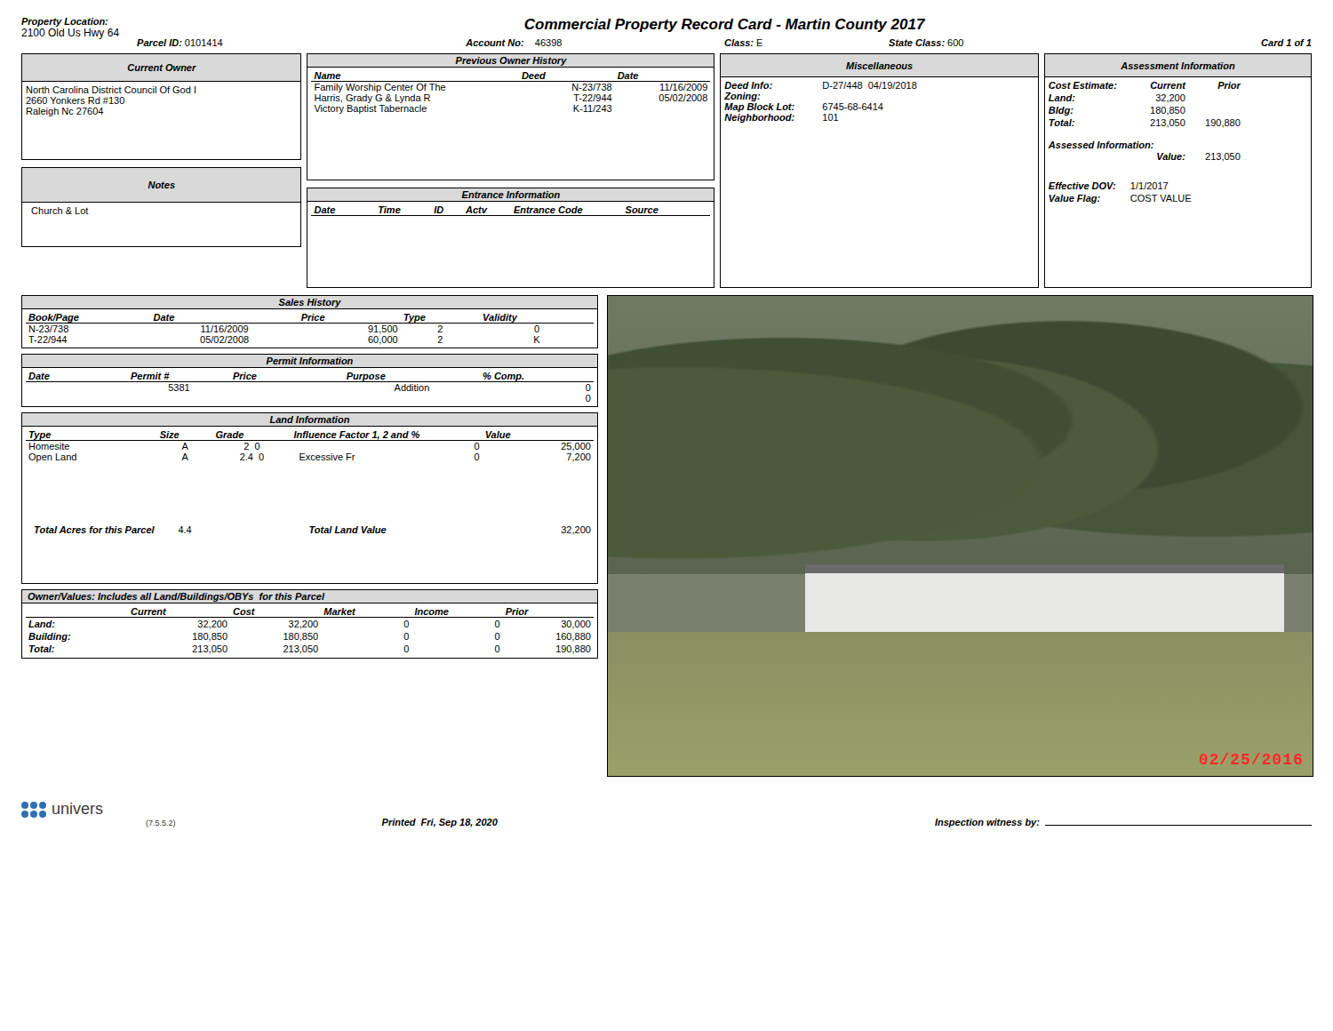Property Location:
2100 Old Us Hwy 64
Commercial Property Record Card - Martin County 2017
Parcel ID: 0101414
Account No: 46398
Class: E
State Class: 600
Card 1 of 1
| Current Owner |
| North Carolina District Council Of God I 2660 Yonkers Rd #130 Raleigh Nc 27604 |
| Notes |
| Church & Lot |
| Previous Owner History |
| / Name / Deed / Date / / --- / --- / --- / / Family Worship Center Of The / N-23/738 / 11/16/2009 / / Harris, Grady G & Lynda R / T-22/944 / 05/02/2008 / / Victory Baptist Tabernacle / K-11/243 / / |
| Entrance Information |
| / Date / Time / ID / Actv / Entrance Code / Source / / --- / --- / --- / --- / --- / --- / |
| Miscellaneous |
| Deed Info: D-27/448 04/19/2018 Zoning: Map Block Lot: 6745-68-6414 Neighborhood: 101 |
| Assessment Information |
| Cost Estimate: Current Prior Land: 32,200 Bldg: 180,850 Total: 213,050 190,880 Assessed Information: Value: 213,050 Effective DOV: 1/1/2017 Value Flag: COST VALUE |
| Sales History |
| / Book/Page / Date / Price / Type / Validity / / --- / --- / --- / --- / --- / / N-23/738 / 11/16/2009 / 91,500 / 2 / 0 / / T-22/944 / 05/02/2008 / 60,000 / 2 / K / |
| Permit Information |
| / Date / Permit # / Price / Purpose / % Comp. / / --- / --- / --- / --- / --- / / / 5381 / / Addition / 0 / / / / / / 0 / |
| Land Information |
| / Type / Size / Grade / Influence Factor 1, 2 and % / Value / / --- / --- / --- / --- / --- / / Homesite / A / 2 0 / 0 / 25,000 / / Open Land / A / 2.4 0 / Excessive Fr 0 / 7,200 / / Total Acres for this Parcel / 4.4 / Total Land Value / 32,200 / |
| Owner/Values: Includes all Land/Buildings/OBYs for this Parcel |
| / / Current / Cost / Market / Income / Prior / / --- / --- / --- / --- / --- / --- / / Land: / 32,200 / 32,200 / 0 / 0 / 30,000 / / Building: / 180,850 / 180,850 / 0 / 0 / 160,880 / / Total: / 213,050 / 213,050 / 0 / 0 / 190,880 / |
02/25/2016
univers
(7.5.5.2)
Printed Fri, Sep 18, 2020
Inspection witness by: